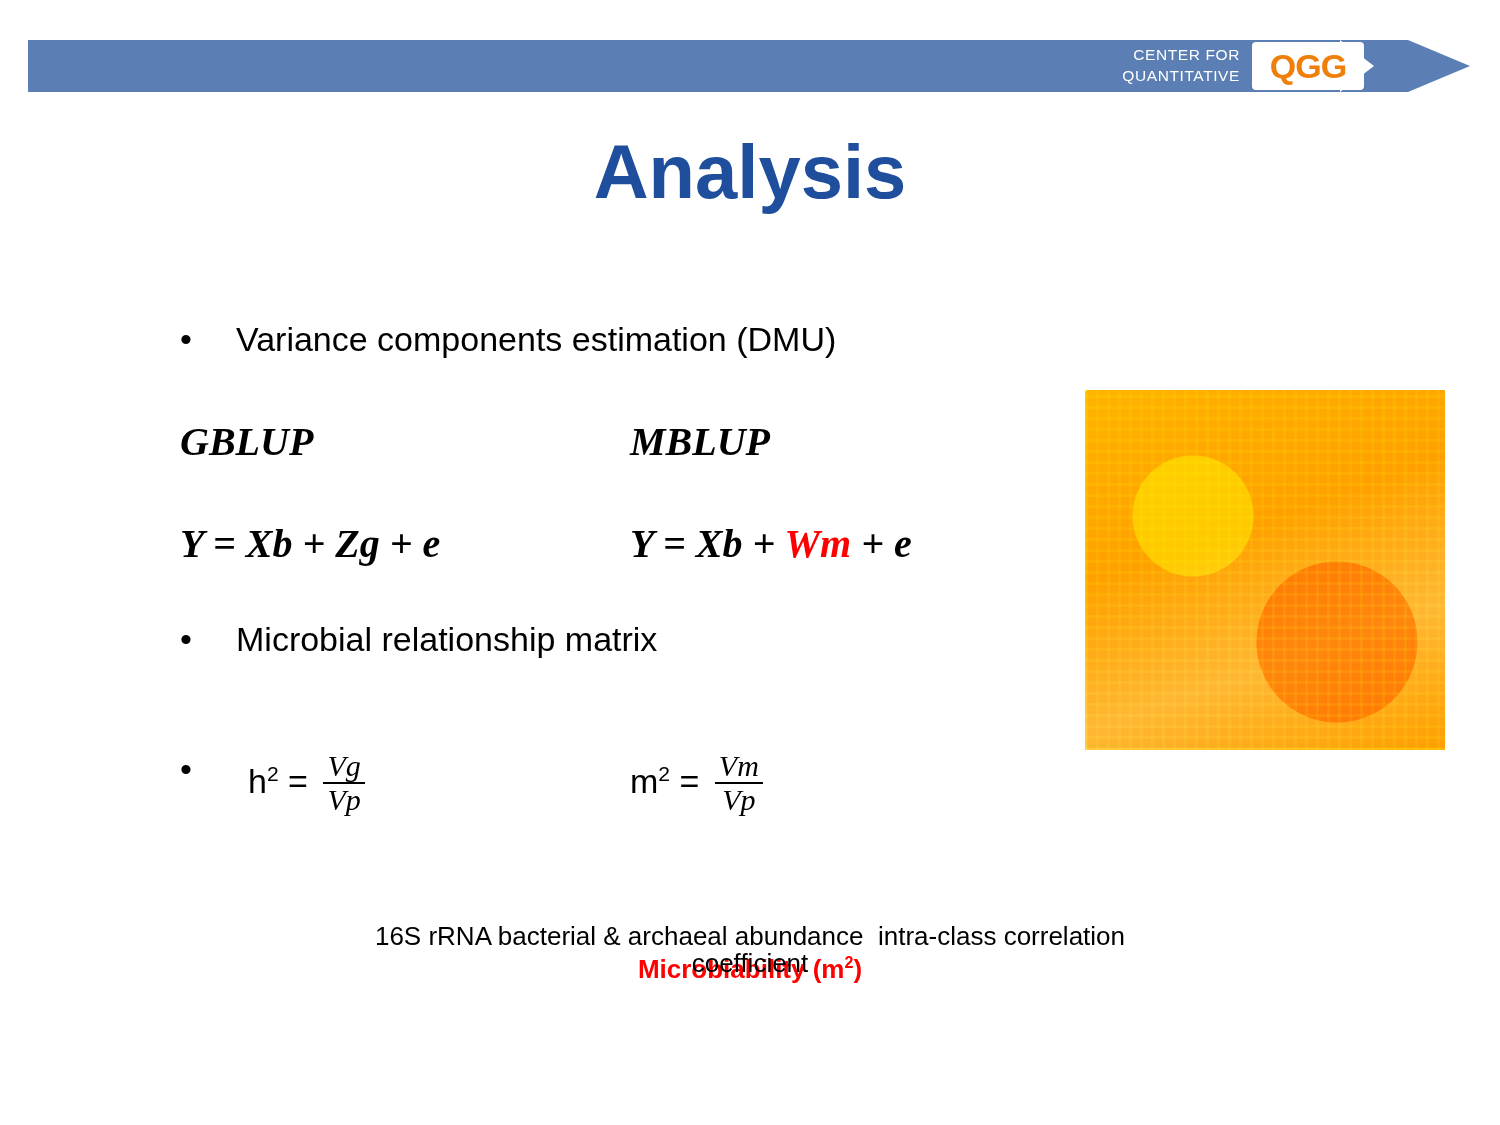CENTER FOR QUANTITATIVE
GENETICS AND GENOMICS
QGG
Analysis
• Variance components estimation (DMU)
GBLUP
MBLUP
Y = Xb + Zg + e
Y = Xb + Wm + e
• Microbial relationship matrix
•
h2 = Vg Vp
m2 = Vm Vp
16S rRNA bacterial & archaeal abundance intra-class correlation
Microbiability (m2)
coefficient